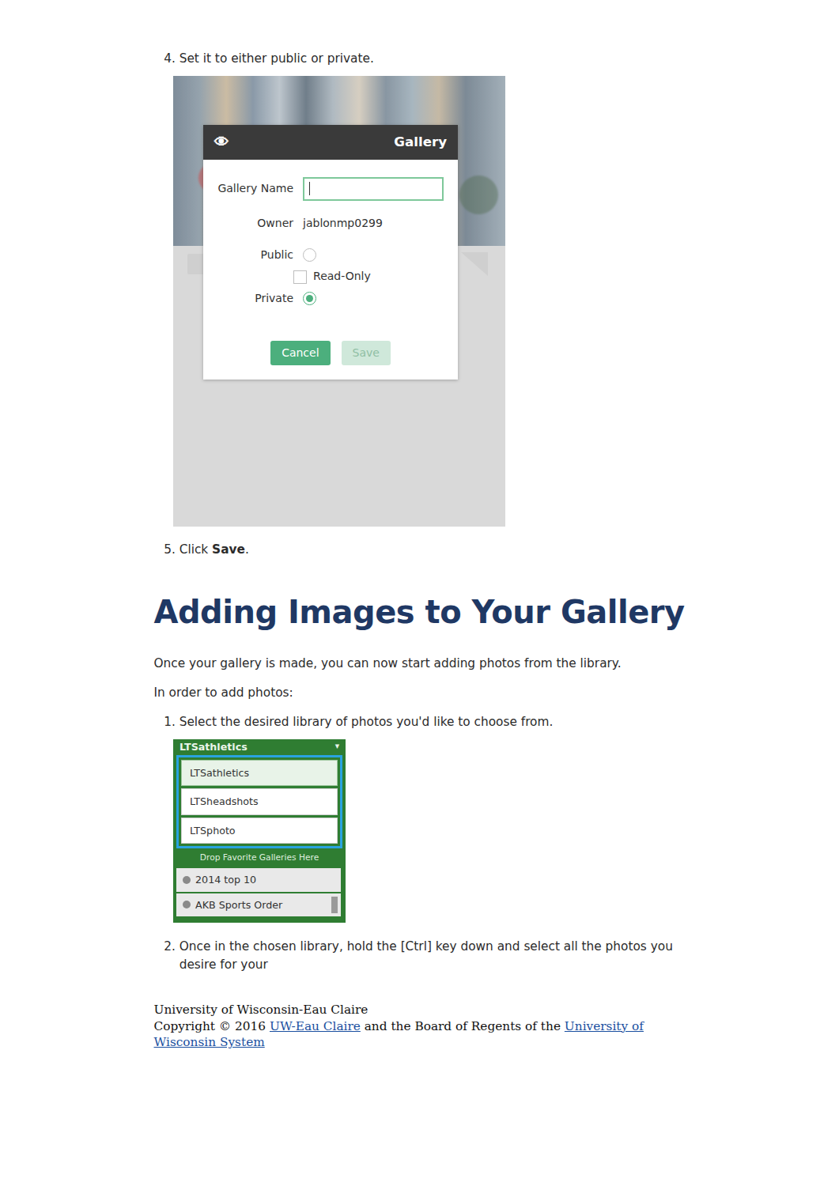Set it to either public or private.
👁 Gallery
Gallery Name
Owner
jablonmp0299
Public
Read-Only
Private
Cancel
Save
Click Save.
Adding Images to Your Gallery
Once your gallery is made, you can now start adding photos from the library.
In order to add photos:
Select the desired library of photos you'd like to choose from.
LTSathletics ▾
LTSathletics
LTSheadshots
LTSphoto
Drop Favorite Galleries Here
2014 top 10
AKB Sports Order
Once in the chosen library, hold the [Ctrl] key down and select all the photos you desire for your
University of Wisconsin-Eau Claire
Copyright © 2016 UW-Eau Claire and the Board of Regents of the University of Wisconsin System